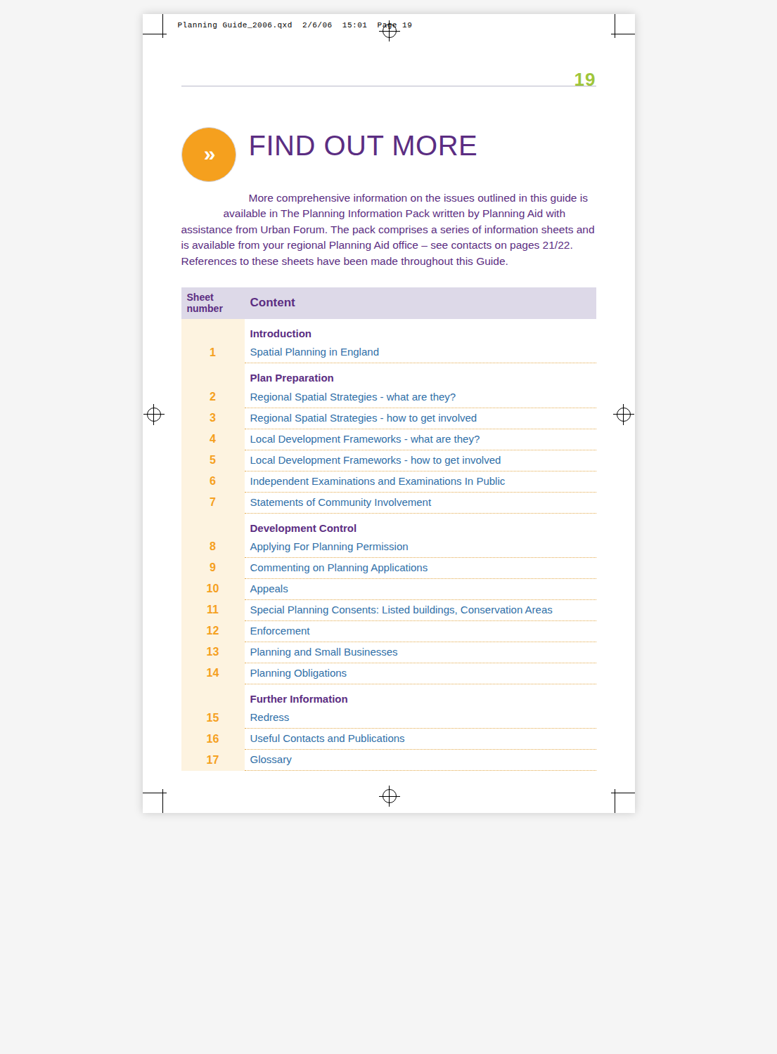Planning Guide_2006.qxd 2/6/06 15:01 Page 19
19
»
FIND OUT MORE
More comprehensive information on the issues outlined in this guide is available in The Planning Information Pack written by Planning Aid with assistance from Urban Forum. The pack comprises a series of information sheets and is available from your regional Planning Aid office – see contacts on pages 21/22. References to these sheets have been made throughout this Guide.
| Sheet number | Content |
| --- | --- |
| | Introduction |
| 1 | Spatial Planning in England |
| | Plan Preparation |
| 2 | Regional Spatial Strategies - what are they? |
| 3 | Regional Spatial Strategies - how to get involved |
| 4 | Local Development Frameworks - what are they? |
| 5 | Local Development Frameworks - how to get involved |
| 6 | Independent Examinations and Examinations In Public |
| 7 | Statements of Community Involvement |
| | Development Control |
| 8 | Applying For Planning Permission |
| 9 | Commenting on Planning Applications |
| 10 | Appeals |
| 11 | Special Planning Consents: Listed buildings, Conservation Areas |
| 12 | Enforcement |
| 13 | Planning and Small Businesses |
| 14 | Planning Obligations |
| | Further Information |
| 15 | Redress |
| 16 | Useful Contacts and Publications |
| 17 | Glossary |